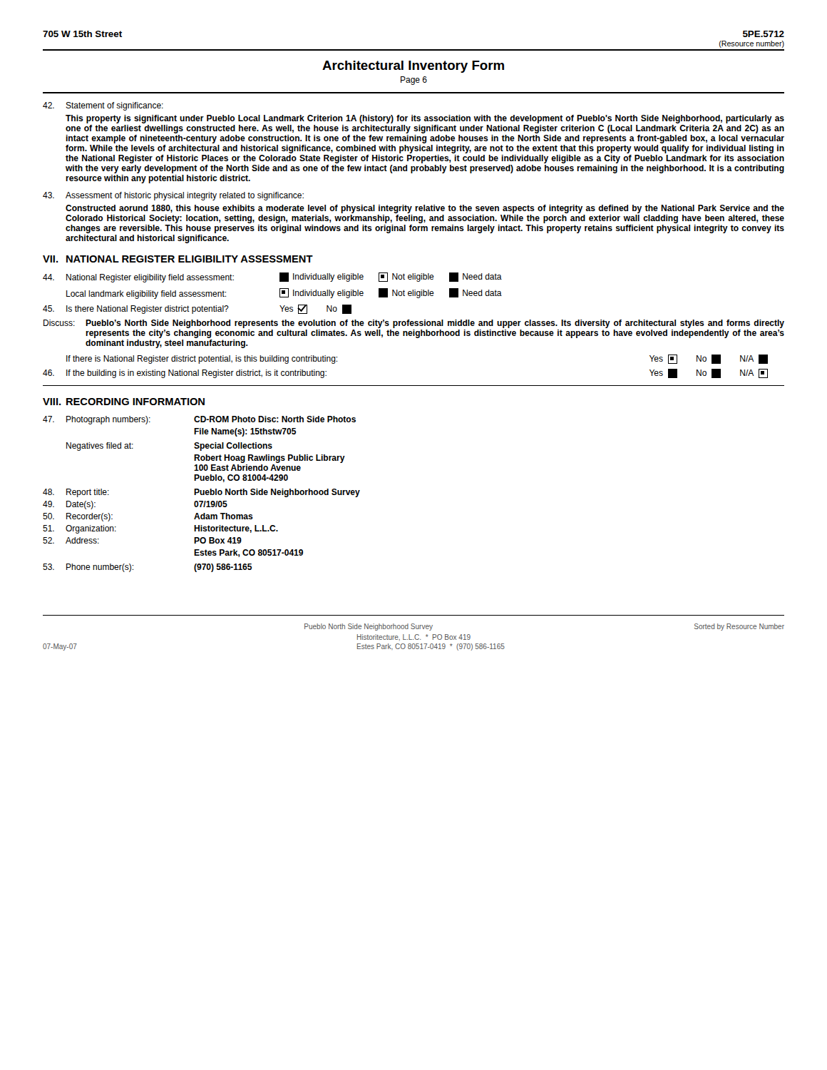705 W 15th Street
5PE.5712
(Resource number)
Architectural Inventory Form
Page 6
42.
Statement of significance:
This property is significant under Pueblo Local Landmark Criterion 1A (history) for its association with the development of Pueblo's North Side Neighborhood, particularly as one of the earliest dwellings constructed here. As well, the house is architecturally significant under National Register criterion C (Local Landmark Criteria 2A and 2C) as an intact example of nineteenth-century adobe construction. It is one of the few remaining adobe houses in the North Side and represents a front-gabled box, a local vernacular form. While the levels of architectural and historical significance, combined with physical integrity, are not to the extent that this property would qualify for individual listing in the National Register of Historic Places or the Colorado State Register of Historic Properties, it could be individually eligible as a City of Pueblo Landmark for its association with the very early development of the North Side and as one of the few intact (and probably best preserved) adobe houses remaining in the neighborhood. It is a contributing resource within any potential historic district.
43.
Assessment of historic physical integrity related to significance:
Constructed aorund 1880, this house exhibits a moderate level of physical integrity relative to the seven aspects of integrity as defined by the National Park Service and the Colorado Historical Society: location, setting, design, materials, workmanship, feeling, and association. While the porch and exterior wall cladding have been altered, these changes are reversible. This house preserves its original windows and its original form remains largely intact. This property retains sufficient physical integrity to convey its architectural and historical significance.
VII. NATIONAL REGISTER ELIGIBILITY ASSESSMENT
44.
National Register eligibility field assessment:
Individually eligible Not eligible Need data
Local landmark eligibility field assessment:
Individually eligible Not eligible Need data
45.
Is there National Register district potential?
Yes No
Discuss:
Pueblo’s North Side Neighborhood represents the evolution of the city’s professional middle and upper classes. Its diversity of architectural styles and forms directly represents the city’s changing economic and cultural climates. As well, the neighborhood is distinctive because it appears to have evolved independently of the area’s dominant industry, steel manufacturing.
If there is National Register district potential, is this building contributing:
Yes No N/A
46.
If the building is in existing National Register district, is it contributing:
Yes No N/A
VIII. RECORDING INFORMATION
47.
Photograph numbers):
CD-ROM Photo Disc: North Side Photos
File Name(s): 15thstw705
Negatives filed at:
Special Collections
Robert Hoag Rawlings Public Library
100 East Abriendo Avenue
Pueblo, CO 81004-4290
48.
Report title:
Pueblo North Side Neighborhood Survey
49.
Date(s):
07/19/05
50.
Recorder(s):
Adam Thomas
51.
Organization:
Historitecture, L.L.C.
52.
Address:
PO Box 419
Estes Park, CO 80517-0419
53.
Phone number(s):
(970) 586-1165
Pueblo North Side Neighborhood Survey
Sorted by Resource Number
Historitecture, L.L.C. * PO Box 419
07-May-07
Estes Park, CO 80517-0419 * (970) 586-1165